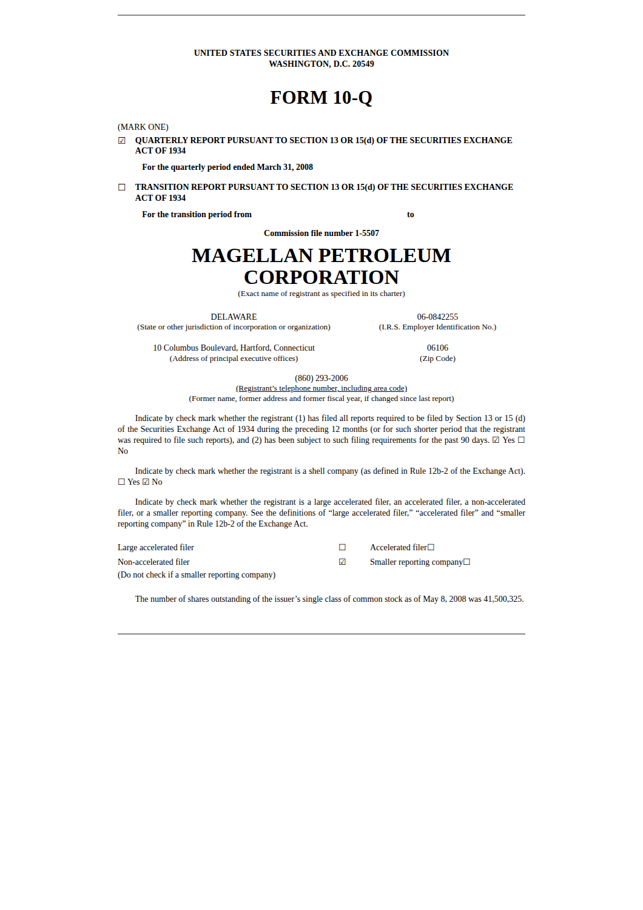UNITED STATES SECURITIES AND EXCHANGE COMMISSION
WASHINGTON, D.C. 20549
FORM 10-Q
(MARK ONE)
| ☑ | QUARTERLY REPORT PURSUANT TO SECTION 13 OR 15(d) OF THE SECURITIES EXCHANGE ACT OF 1934 |
For the quarterly period ended March 31, 2008
| ☐ | TRANSITION REPORT PURSUANT TO SECTION 13 OR 15(d) OF THE SECURITIES EXCHANGE ACT OF 1934 |
For the transition period from to
Commission file number 1-5507
MAGELLAN PETROLEUM CORPORATION
(Exact name of registrant as specified in its charter)
| DELAWARE (State or other jurisdiction of incorporation or organization) | 06-0842255 (I.R.S. Employer Identification No.) |
| 10 Columbus Boulevard, Hartford, Connecticut (Address of principal executive offices) | 06106 (Zip Code) |
(860) 293-2006
(Registrant’s telephone number, including area code)
(Former name, former address and former fiscal year, if changed since last report)
Indicate by check mark whether the registrant (1) has filed all reports required to be filed by Section 13 or 15 (d) of the Securities Exchange Act of 1934 during the preceding 12 months (or for such shorter period that the registrant was required to file such reports), and (2) has been subject to such filing requirements for the past 90 days. ☑ Yes ☐ No
Indicate by check mark whether the registrant is a shell company (as defined in Rule 12b-2 of the Exchange Act). ☐ Yes ☑ No
Indicate by check mark whether the registrant is a large accelerated filer, an accelerated filer, a non-accelerated filer, or a smaller reporting company. See the definitions of “large accelerated filer,” “accelerated filer” and “smaller reporting company” in Rule 12b-2 of the Exchange Act.
| Large accelerated filer | ☐ | Accelerated filer☐ |
| Non-accelerated filer | ☑ | Smaller reporting company☐ |
| (Do not check if a smaller reporting company) | | |
The number of shares outstanding of the issuer’s single class of common stock as of May 8, 2008 was 41,500,325.